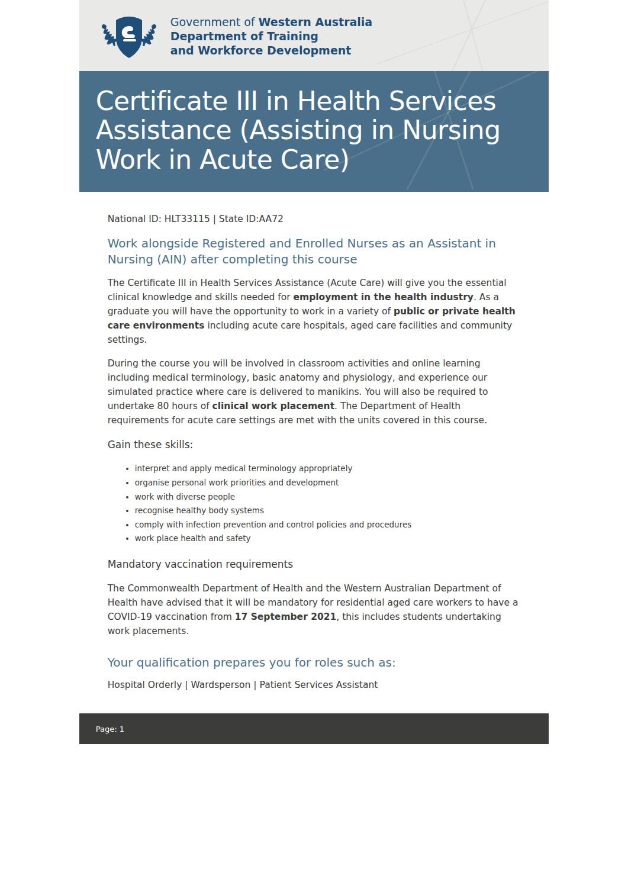Government of Western Australia
Department of Training
and Workforce Development
Certificate III in Health Services Assistance (Assisting in Nursing Work in Acute Care)
National ID: HLT33115 | State ID:AA72
Work alongside Registered and Enrolled Nurses as an Assistant in Nursing (AIN) after completing this course
The Certificate III in Health Services Assistance (Acute Care) will give you the essential clinical knowledge and skills needed for employment in the health industry. As a graduate you will have the opportunity to work in a variety of public or private health care environments including acute care hospitals, aged care facilities and community settings.
During the course you will be involved in classroom activities and online learning including medical terminology, basic anatomy and physiology, and experience our simulated practice where care is delivered to manikins. You will also be required to undertake 80 hours of clinical work placement. The Department of Health requirements for acute care settings are met with the units covered in this course.
Gain these skills:
interpret and apply medical terminology appropriately
organise personal work priorities and development
work with diverse people
recognise healthy body systems
comply with infection prevention and control policies and procedures
work place health and safety
Mandatory vaccination requirements
The Commonwealth Department of Health and the Western Australian Department of Health have advised that it will be mandatory for residential aged care workers to have a COVID-19 vaccination from 17 September 2021, this includes students undertaking work placements.
Your qualification prepares you for roles such as:
Hospital Orderly | Wardsperson | Patient Services Assistant
Page: 1